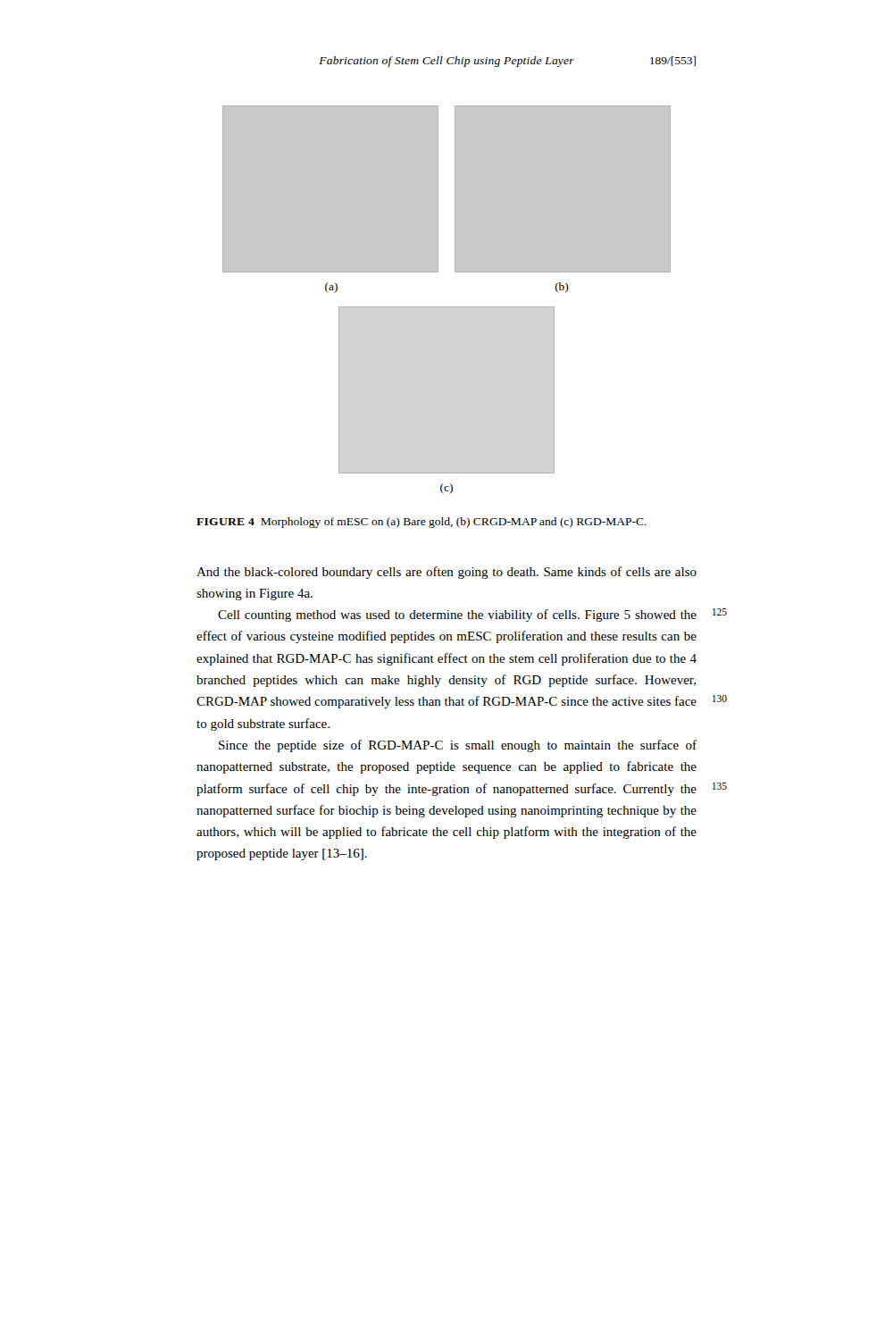Fabrication of Stem Cell Chip using Peptide Layer 189/[553]
(a)
(b)
(c)
FIGURE 4 Morphology of mESC on (a) Bare gold, (b) CRGD-MAP and (c) RGD-MAP-C.
And the black-colored boundary cells are often going to death. Same kinds of cells are also showing in Figure 4a.
Cell counting method was used to determine the viability of cells. 125 Figure 5 showed the effect of various cysteine modified peptides on mESC proliferation and these results can be explained that RGD-MAP-C has significant effect on the stem cell proliferation due to the 4 branched peptides which can make highly density of RGD peptide surface. However, CRGD-MAP showed comparatively less 130 than that of RGD-MAP-C since the active sites face to gold substrate surface.
Since the peptide size of RGD-MAP-C is small enough to maintain the surface of nanopatterned substrate, the proposed peptide sequence can be applied to fabricate the platform surface of cell chip by the inte-135gration of nanopatterned surface. Currently the nanopatterned surface for biochip is being developed using nanoimprinting technique by the authors, which will be applied to fabricate the cell chip platform with the integration of the proposed peptide layer [13–16].